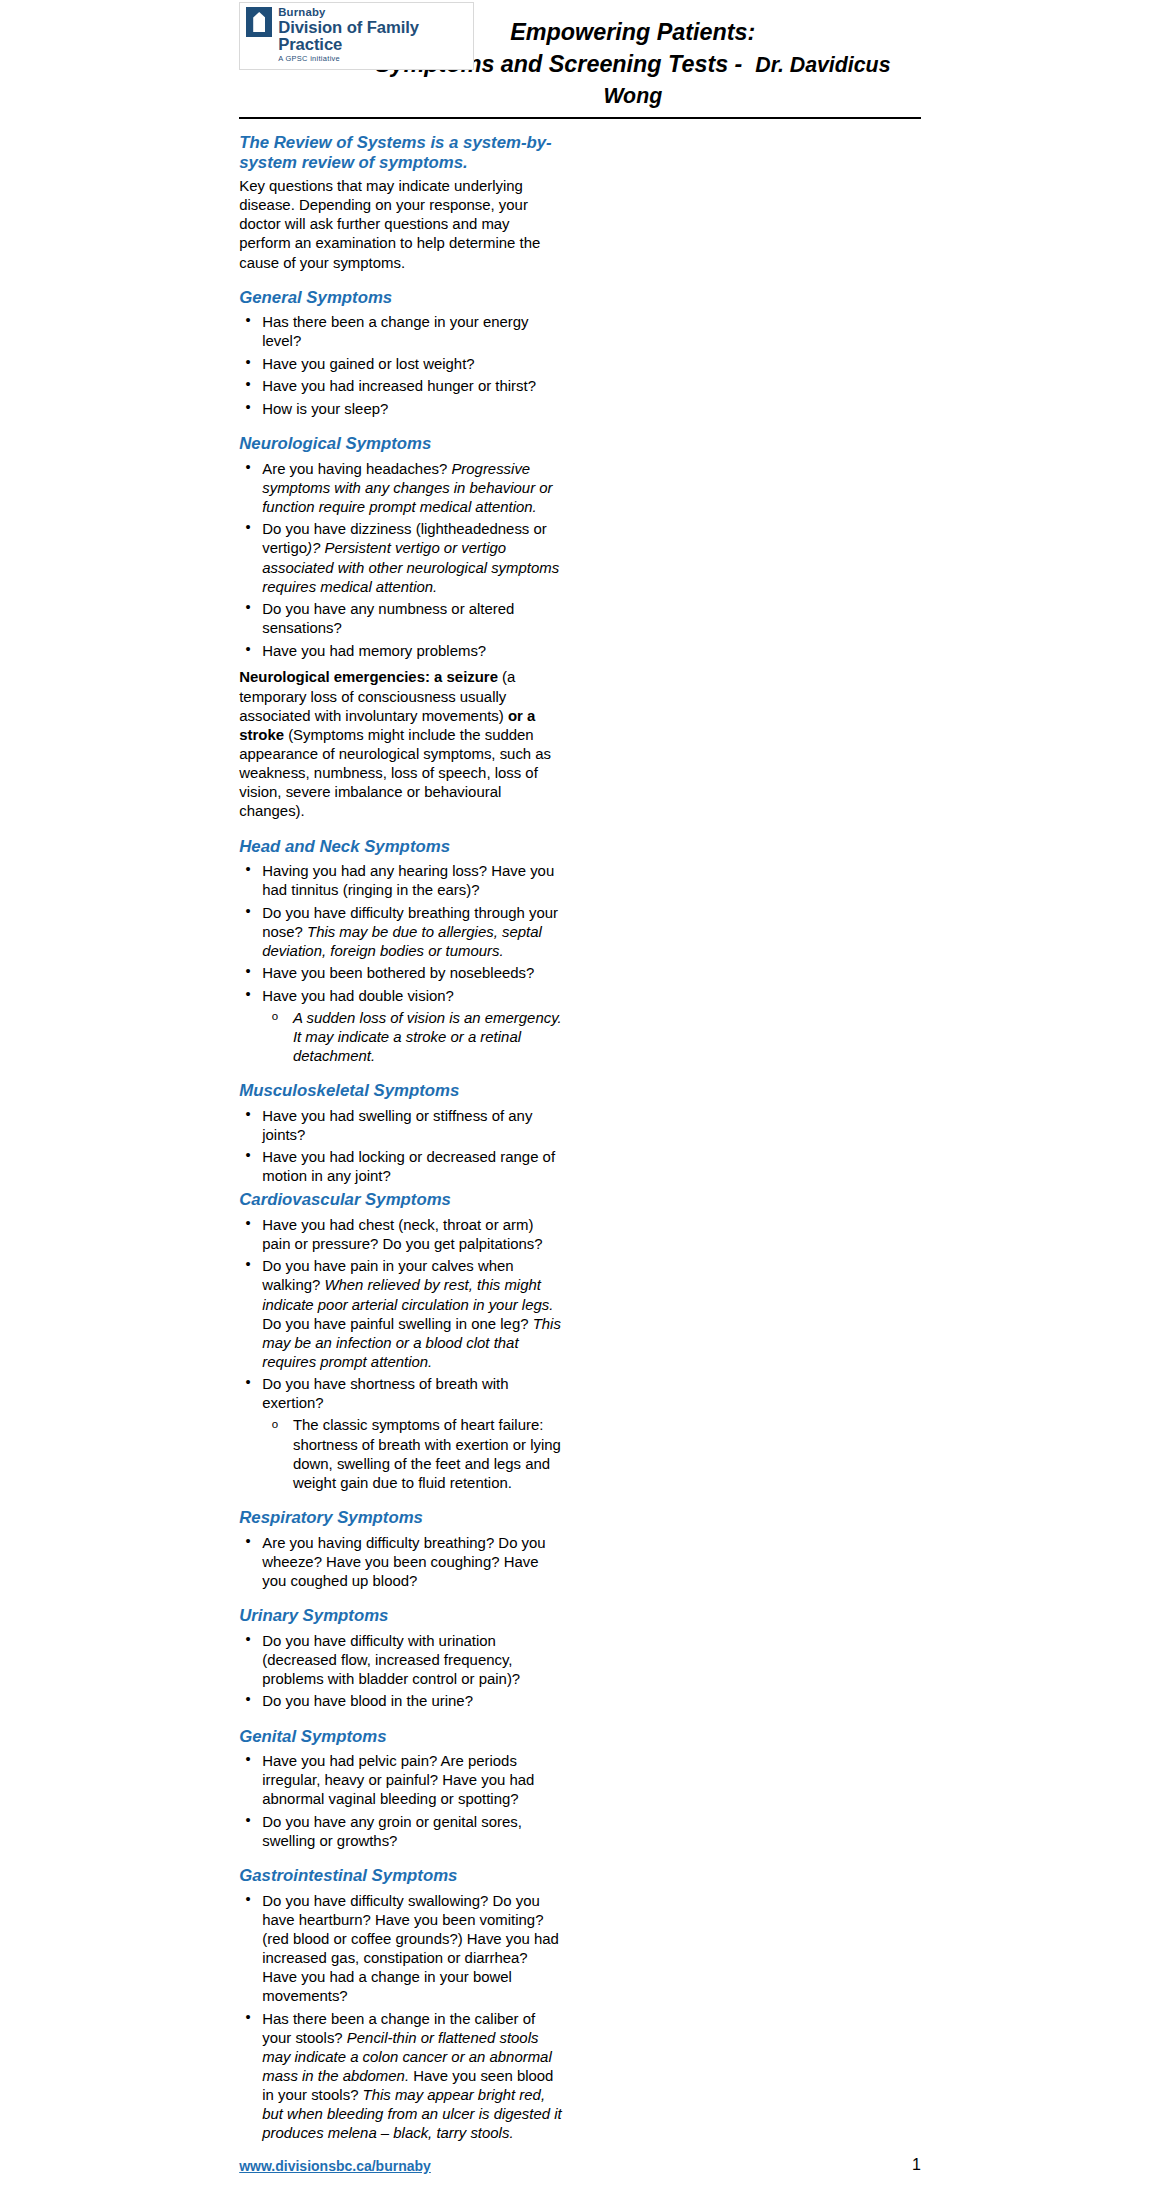Burnaby
Division of Family Practice
A GPSC initiative
Empowering Patients:
Symptoms and Screening Tests - Dr. Davidicus Wong
The Review of Systems is a system-by-system review of symptoms.
Key questions that may indicate underlying disease. Depending on your response, your doctor will ask further questions and may perform an examination to help determine the cause of your symptoms.
General Symptoms
Has there been a change in your energy level?
Have you gained or lost weight?
Have you had increased hunger or thirst?
How is your sleep?
Neurological Symptoms
Are you having headaches? Progressive symptoms with any changes in behaviour or function require prompt medical attention.
Do you have dizziness (lightheadedness or vertigo)? Persistent vertigo or vertigo associated with other neurological symptoms requires medical attention.
Do you have any numbness or altered sensations?
Have you had memory problems?
Neurological emergencies: a seizure (a temporary loss of consciousness usually associated with involuntary movements) or a stroke (Symptoms might include the sudden appearance of neurological symptoms, such as weakness, numbness, loss of speech, loss of vision, severe imbalance or behavioural changes).
Head and Neck Symptoms
Having you had any hearing loss? Have you had tinnitus (ringing in the ears)?
Do you have difficulty breathing through your nose? This may be due to allergies, septal deviation, foreign bodies or tumours.
Have you been bothered by nosebleeds?
Have you had double vision?
A sudden loss of vision is an emergency. It may indicate a stroke or a retinal detachment.
Musculoskeletal Symptoms
Have you had swelling or stiffness of any joints?
Have you had locking or decreased range of motion in any joint?
Cardiovascular Symptoms
Have you had chest (neck, throat or arm) pain or pressure? Do you get palpitations?
Do you have pain in your calves when walking? When relieved by rest, this might indicate poor arterial circulation in your legs. Do you have painful swelling in one leg? This may be an infection or a blood clot that requires prompt attention.
Do you have shortness of breath with exertion?
The classic symptoms of heart failure: shortness of breath with exertion or lying down, swelling of the feet and legs and weight gain due to fluid retention.
Respiratory Symptoms
Are you having difficulty breathing? Do you wheeze? Have you been coughing? Have you coughed up blood?
Urinary Symptoms
Do you have difficulty with urination (decreased flow, increased frequency, problems with bladder control or pain)?
Do you have blood in the urine?
Genital Symptoms
Have you had pelvic pain? Are periods irregular, heavy or painful? Have you had abnormal vaginal bleeding or spotting?
Do you have any groin or genital sores, swelling or growths?
Gastrointestinal Symptoms
Do you have difficulty swallowing? Do you have heartburn? Have you been vomiting? (red blood or coffee grounds?) Have you had increased gas, constipation or diarrhea? Have you had a change in your bowel movements?
Has there been a change in the caliber of your stools? Pencil-thin or flattened stools may indicate a colon cancer or an abnormal mass in the abdomen. Have you seen blood in your stools? This may appear bright red, but when bleeding from an ulcer is digested it produces melena – black, tarry stools.
www.divisionsbc.ca/burnaby 1